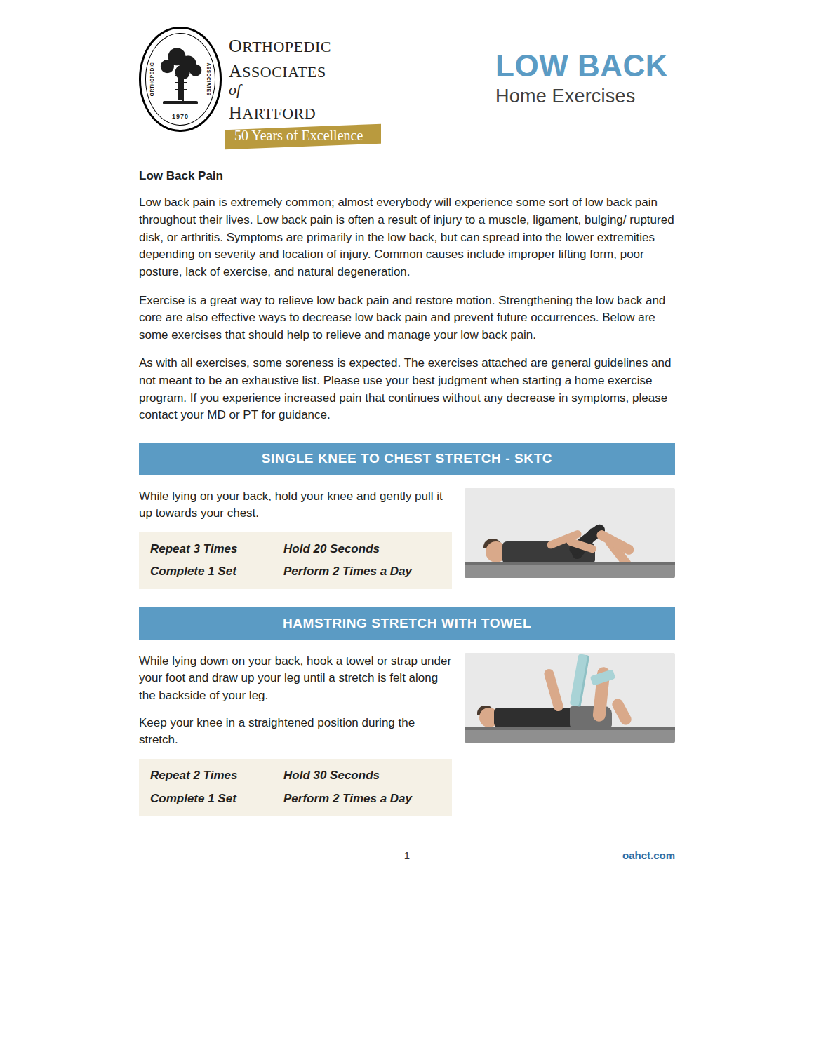Orthopedic Associates
1970
Orthopedic
Associates
of
Hartford
50 Years of Excellence
LOW BACK
Home Exercises
Low Back Pain
Low back pain is extremely common; almost everybody will experience some sort of low back pain throughout their lives. Low back pain is often a result of injury to a muscle, ligament, bulging/ ruptured disk, or arthritis. Symptoms are primarily in the low back, but can spread into the lower extremities depending on severity and location of injury. Common causes include improper lifting form, poor posture, lack of exercise, and natural degeneration.
Exercise is a great way to relieve low back pain and restore motion. Strengthening the low back and core are also effective ways to decrease low back pain and prevent future occurrences. Below are some exercises that should help to relieve and manage your low back pain.
As with all exercises, some soreness is expected. The exercises attached are general guidelines and not meant to be an exhaustive list. Please use your best judgment when starting a home exercise program. If you experience increased pain that continues without any decrease in symptoms, please contact your MD or PT for guidance.
SINGLE KNEE TO CHEST STRETCH - SKTC
While lying on your back, hold your knee and gently pull it up towards your chest.
Repeat 3 Times Hold 20 Seconds Complete 1 Set Perform 2 Times a Day
HAMSTRING STRETCH WITH TOWEL
While lying down on your back, hook a towel or strap under your foot and draw up your leg until a stretch is felt along the backside of your leg.
Keep your knee in a straightened position during the stretch.
Repeat 2 Times Hold 30 Seconds Complete 1 Set Perform 2 Times a Day
1 oahct.com